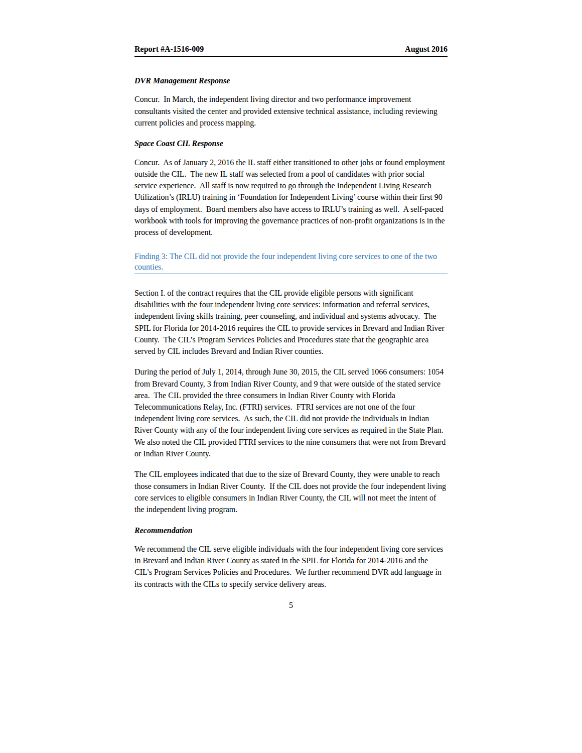Report #A-1516-009 August 2016
DVR Management Response
Concur. In March, the independent living director and two performance improvement consultants visited the center and provided extensive technical assistance, including reviewing current policies and process mapping.
Space Coast CIL Response
Concur. As of January 2, 2016 the IL staff either transitioned to other jobs or found employment outside the CIL. The new IL staff was selected from a pool of candidates with prior social service experience. All staff is now required to go through the Independent Living Research Utilization’s (IRLU) training in ‘Foundation for Independent Living’ course within their first 90 days of employment. Board members also have access to IRLU’s training as well. A self-paced workbook with tools for improving the governance practices of non-profit organizations is in the process of development.
Finding 3: The CIL did not provide the four independent living core services to one of the two counties.
Section I. of the contract requires that the CIL provide eligible persons with significant disabilities with the four independent living core services: information and referral services, independent living skills training, peer counseling, and individual and systems advocacy. The SPIL for Florida for 2014-2016 requires the CIL to provide services in Brevard and Indian River County. The CIL’s Program Services Policies and Procedures state that the geographic area served by CIL includes Brevard and Indian River counties.
During the period of July 1, 2014, through June 30, 2015, the CIL served 1066 consumers: 1054 from Brevard County, 3 from Indian River County, and 9 that were outside of the stated service area. The CIL provided the three consumers in Indian River County with Florida Telecommunications Relay, Inc. (FTRI) services. FTRI services are not one of the four independent living core services. As such, the CIL did not provide the individuals in Indian River County with any of the four independent living core services as required in the State Plan. We also noted the CIL provided FTRI services to the nine consumers that were not from Brevard or Indian River County.
The CIL employees indicated that due to the size of Brevard County, they were unable to reach those consumers in Indian River County. If the CIL does not provide the four independent living core services to eligible consumers in Indian River County, the CIL will not meet the intent of the independent living program.
Recommendation
We recommend the CIL serve eligible individuals with the four independent living core services in Brevard and Indian River County as stated in the SPIL for Florida for 2014-2016 and the CIL’s Program Services Policies and Procedures. We further recommend DVR add language in its contracts with the CILs to specify service delivery areas.
5